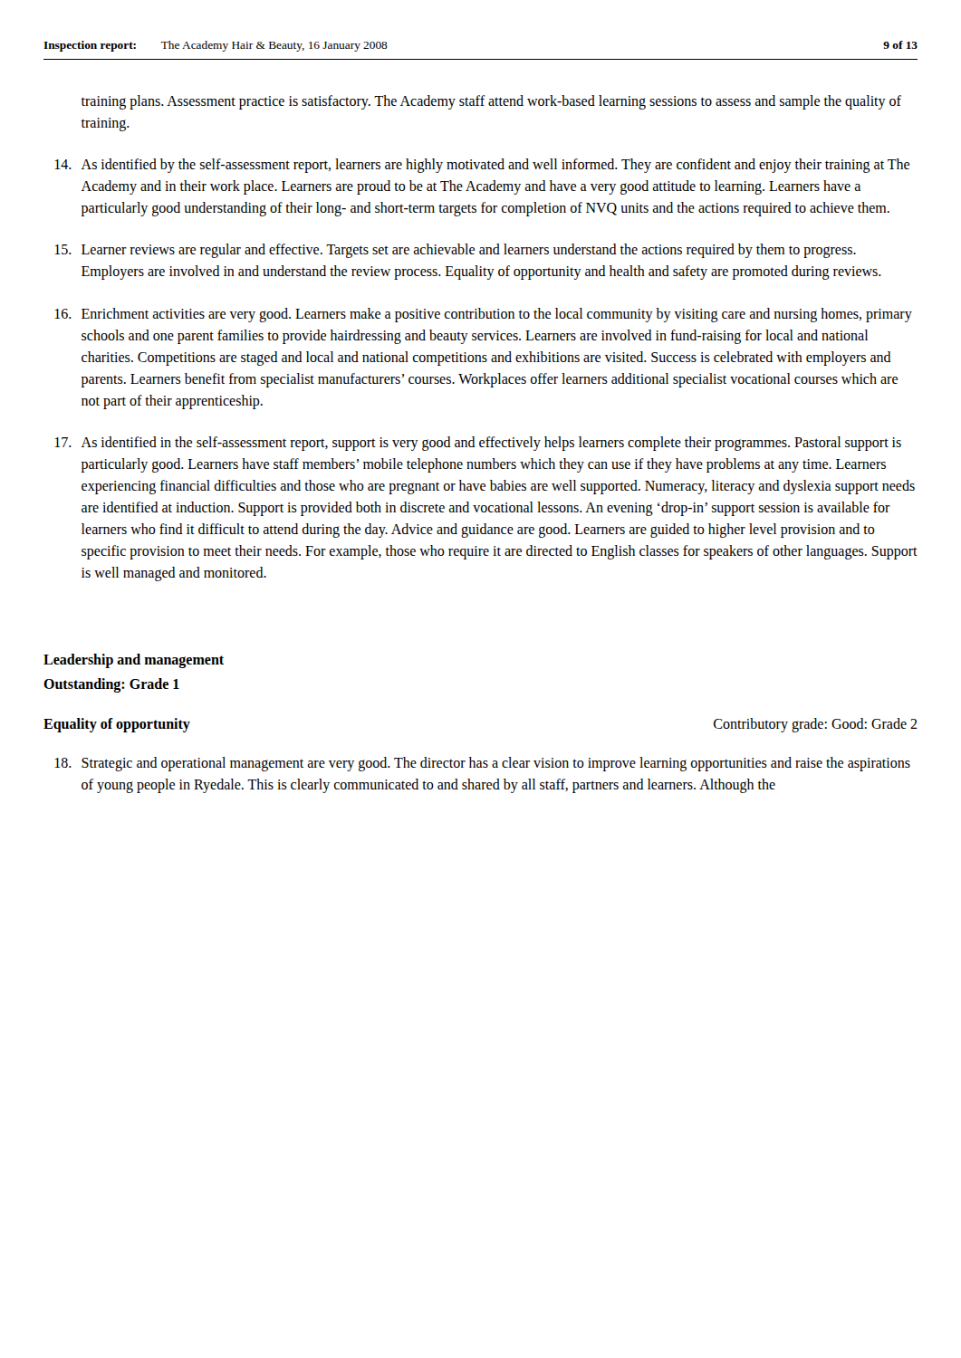Inspection report: The Academy Hair & Beauty, 16 January 2008 9 of 13
training plans. Assessment practice is satisfactory. The Academy staff attend work-based learning sessions to assess and sample the quality of training.
As identified by the self-assessment report, learners are highly motivated and well informed. They are confident and enjoy their training at The Academy and in their work place. Learners are proud to be at The Academy and have a very good attitude to learning. Learners have a particularly good understanding of their long- and short-term targets for completion of NVQ units and the actions required to achieve them.
Learner reviews are regular and effective. Targets set are achievable and learners understand the actions required by them to progress. Employers are involved in and understand the review process. Equality of opportunity and health and safety are promoted during reviews.
Enrichment activities are very good. Learners make a positive contribution to the local community by visiting care and nursing homes, primary schools and one parent families to provide hairdressing and beauty services. Learners are involved in fund-raising for local and national charities. Competitions are staged and local and national competitions and exhibitions are visited. Success is celebrated with employers and parents. Learners benefit from specialist manufacturers’ courses. Workplaces offer learners additional specialist vocational courses which are not part of their apprenticeship.
As identified in the self-assessment report, support is very good and effectively helps learners complete their programmes. Pastoral support is particularly good. Learners have staff members’ mobile telephone numbers which they can use if they have problems at any time. Learners experiencing financial difficulties and those who are pregnant or have babies are well supported. Numeracy, literacy and dyslexia support needs are identified at induction. Support is provided both in discrete and vocational lessons. An evening ‘drop-in’ support session is available for learners who find it difficult to attend during the day. Advice and guidance are good. Learners are guided to higher level provision and to specific provision to meet their needs. For example, those who require it are directed to English classes for speakers of other languages. Support is well managed and monitored.
Leadership and management
Outstanding: Grade 1
Equality of opportunity Contributory grade: Good: Grade 2
Strategic and operational management are very good. The director has a clear vision to improve learning opportunities and raise the aspirations of young people in Ryedale. This is clearly communicated to and shared by all staff, partners and learners. Although the